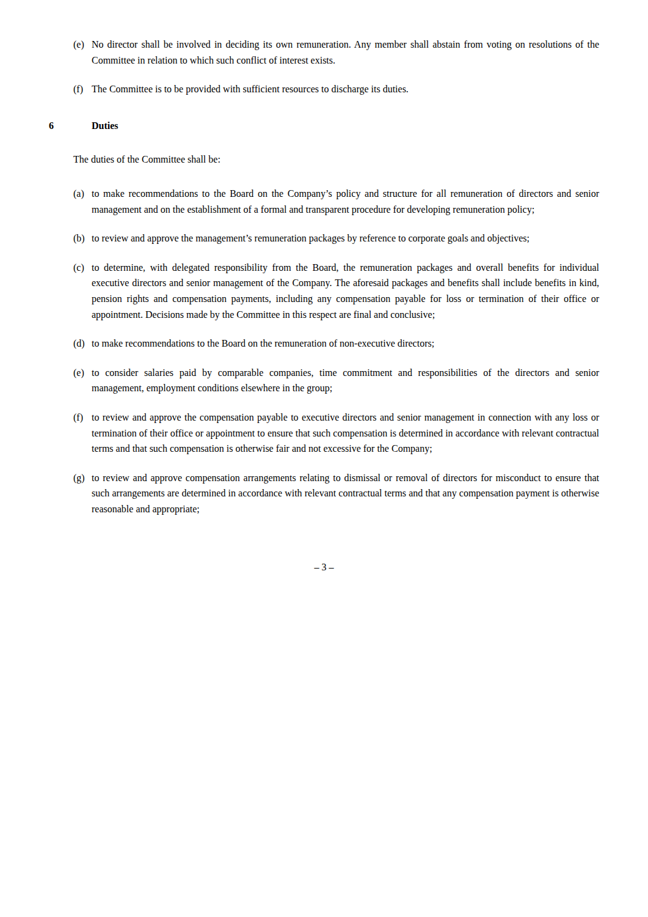(e)
No director shall be involved in deciding its own remuneration. Any member shall abstain from voting on resolutions of the Committee in relation to which such conflict of interest exists.
(f)
The Committee is to be provided with sufficient resources to discharge its duties.
6
Duties
The duties of the Committee shall be:
(a)
to make recommendations to the Board on the Company’s policy and structure for all remuneration of directors and senior management and on the establishment of a formal and transparent procedure for developing remuneration policy;
(b)
to review and approve the management’s remuneration packages by reference to corporate goals and objectives;
(c)
to determine, with delegated responsibility from the Board, the remuneration packages and overall benefits for individual executive directors and senior management of the Company. The aforesaid packages and benefits shall include benefits in kind, pension rights and compensation payments, including any compensation payable for loss or termination of their office or appointment. Decisions made by the Committee in this respect are final and conclusive;
(d)
to make recommendations to the Board on the remuneration of non-executive directors;
(e)
to consider salaries paid by comparable companies, time commitment and responsibilities of the directors and senior management, employment conditions elsewhere in the group;
(f)
to review and approve the compensation payable to executive directors and senior management in connection with any loss or termination of their office or appointment to ensure that such compensation is determined in accordance with relevant contractual terms and that such compensation is otherwise fair and not excessive for the Company;
(g)
to review and approve compensation arrangements relating to dismissal or removal of directors for misconduct to ensure that such arrangements are determined in accordance with relevant contractual terms and that any compensation payment is otherwise reasonable and appropriate;
– 3 –